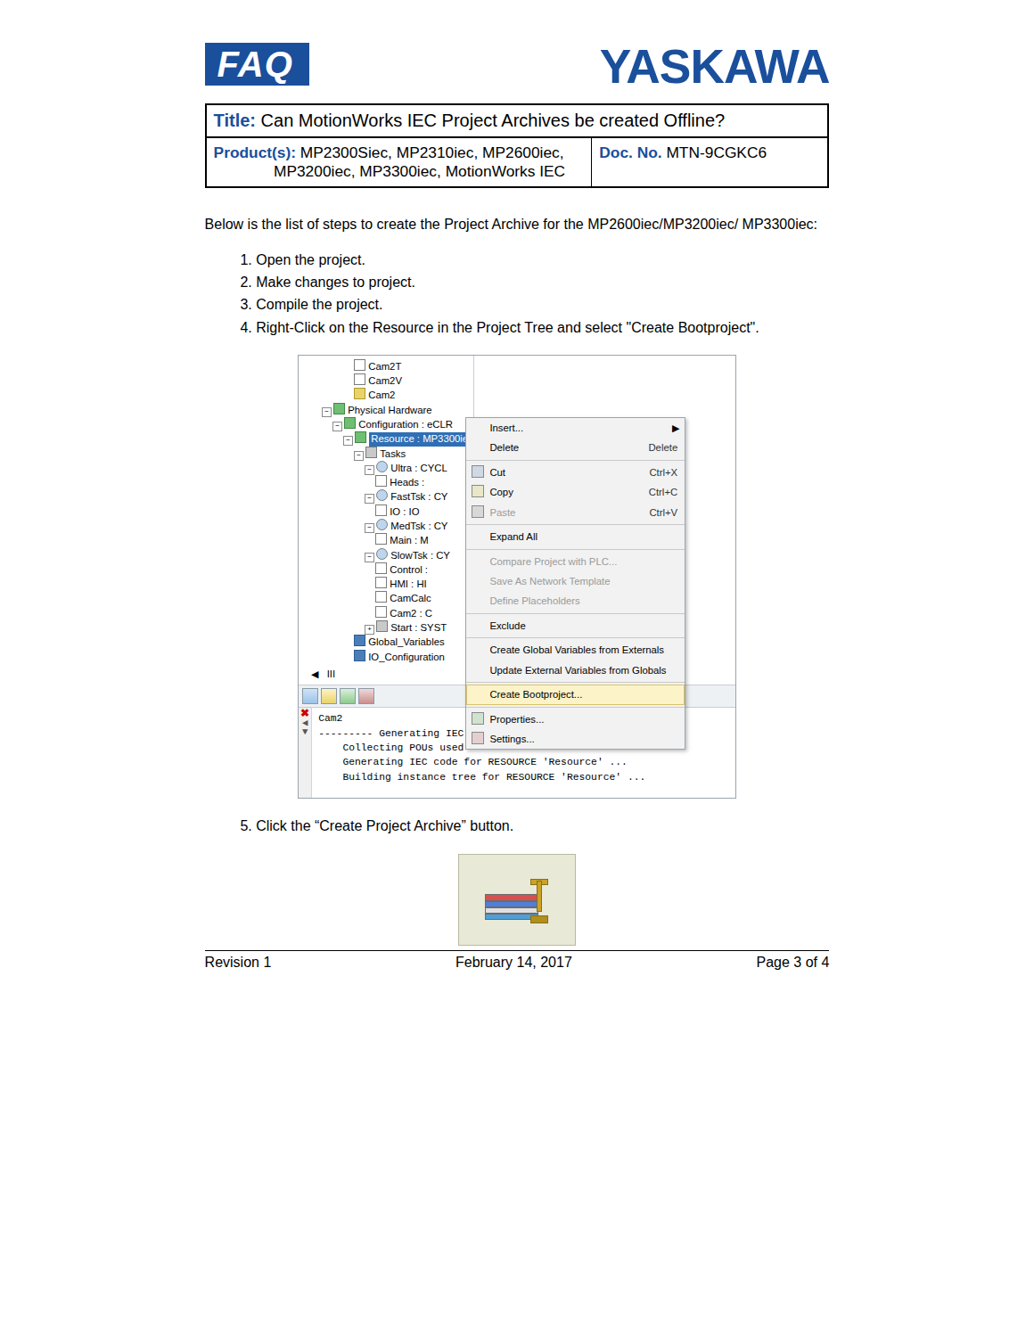FAQ
YASKAWA
| Title: Can MotionWorks IEC Project Archives be created Offline? |
| Product(s): MP2300Siec, MP2310iec, MP2600iec, MP3200iec, MP3300iec, MotionWorks IEC | Doc. No. MTN-9CGKC6 |
Below is the list of steps to create the Project Archive for the MP2600iec/MP3200iec/ MP3300iec:
Open the project.
Make changes to project.
Compile the project.
Right-Click on the Resource in the Project Tree and select "Create Bootproject".
Cam2T
Cam2V
Cam2
− Physical Hardware
− Configuration : eCLR
− Resource : MP3300iec
− Tasks
− Ultra : CYCL
Heads :
− FastTsk : CY
IO : IO
− MedTsk : CY
Main : M
− SlowTsk : CY
Control :
HMI : HI
CamCalc
Cam2 : C
+ Start : SYST
Global_Variables
IO_Configuration
◀ III
Insert...▶
Delete Delete
Cut Ctrl+X
Copy Ctrl+C
Paste Ctrl+V
Expand All
Compare Project with PLC...
Save As Network Template
Define Placeholders
Exclude
Create Global Variables from Externals
Update External Variables from Globals
Create Bootproject...
Properties...
Settings...
✖
◀
▼
Cam2
--------- Generating IEC
Collecting POUs used
Generating IEC code for RESOURCE 'Resource' ...
Building instance tree for RESOURCE 'Resource' ...
Click the “Create Project Archive” button.
Revision 1
February 14, 2017
Page 3 of 4